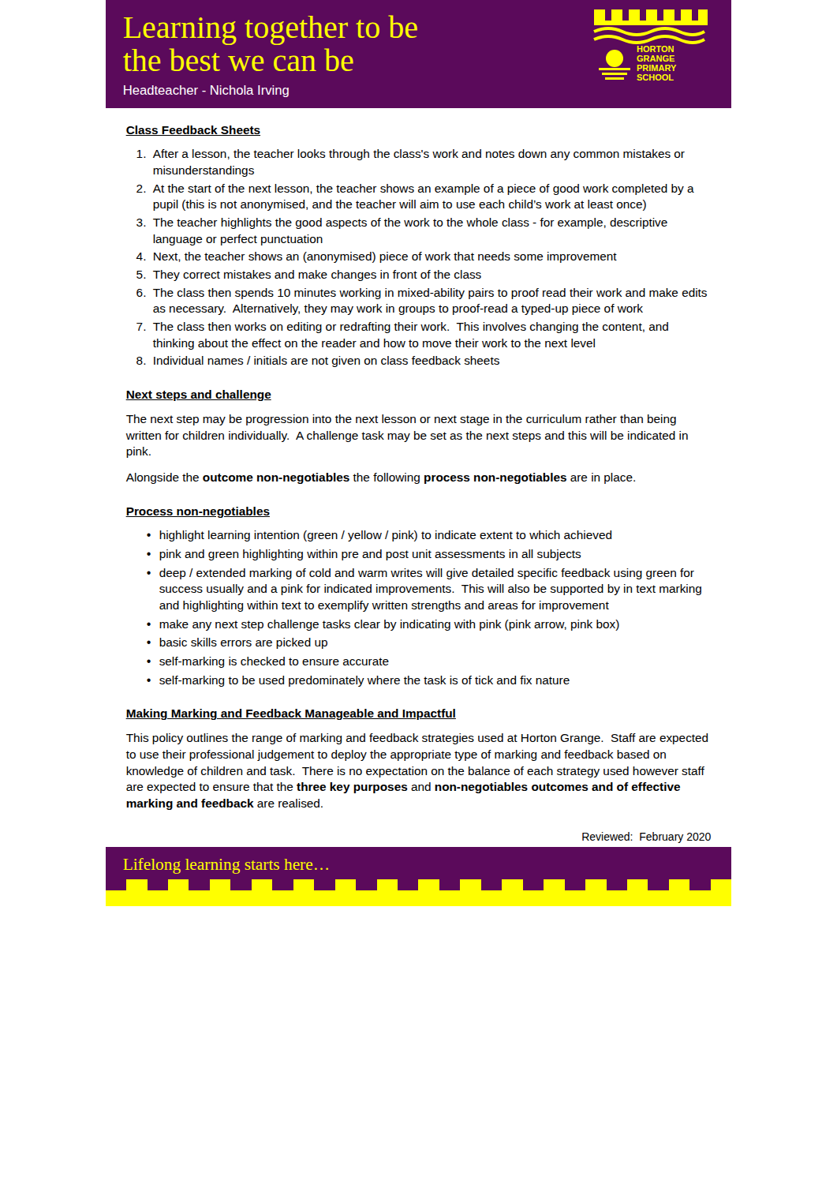HORTON GRANGE PRIMARY SCHOOL
Learning together to be
the best we can be
Headteacher - Nichola Irving
Class Feedback Sheets
After a lesson, the teacher looks through the class's work and notes down any common mistakes or misunderstandings
At the start of the next lesson, the teacher shows an example of a piece of good work completed by a pupil (this is not anonymised, and the teacher will aim to use each child’s work at least once)
The teacher highlights the good aspects of the work to the whole class - for example, descriptive language or perfect punctuation
Next, the teacher shows an (anonymised) piece of work that needs some improvement
They correct mistakes and make changes in front of the class
The class then spends 10 minutes working in mixed-ability pairs to proof read their work and make edits as necessary. Alternatively, they may work in groups to proof-read a typed-up piece of work
The class then works on editing or redrafting their work. This involves changing the content, and thinking about the effect on the reader and how to move their work to the next level
Individual names / initials are not given on class feedback sheets
Next steps and challenge
The next step may be progression into the next lesson or next stage in the curriculum rather than being written for children individually. A challenge task may be set as the next steps and this will be indicated in pink.
Alongside the outcome non-negotiables the following process non-negotiables are in place.
Process non-negotiables
highlight learning intention (green / yellow / pink) to indicate extent to which achieved
pink and green highlighting within pre and post unit assessments in all subjects
deep / extended marking of cold and warm writes will give detailed specific feedback using green for success usually and a pink for indicated improvements. This will also be supported by in text marking and highlighting within text to exemplify written strengths and areas for improvement
make any next step challenge tasks clear by indicating with pink (pink arrow, pink box)
basic skills errors are picked up
self-marking is checked to ensure accurate
self-marking to be used predominately where the task is of tick and fix nature
Making Marking and Feedback Manageable and Impactful
This policy outlines the range of marking and feedback strategies used at Horton Grange. Staff are expected to use their professional judgement to deploy the appropriate type of marking and feedback based on knowledge of children and task. There is no expectation on the balance of each strategy used however staff are expected to ensure that the three key purposes and non-negotiables outcomes and of effective marking and feedback are realised.
Reviewed: February 2020
Lifelong learning starts here…